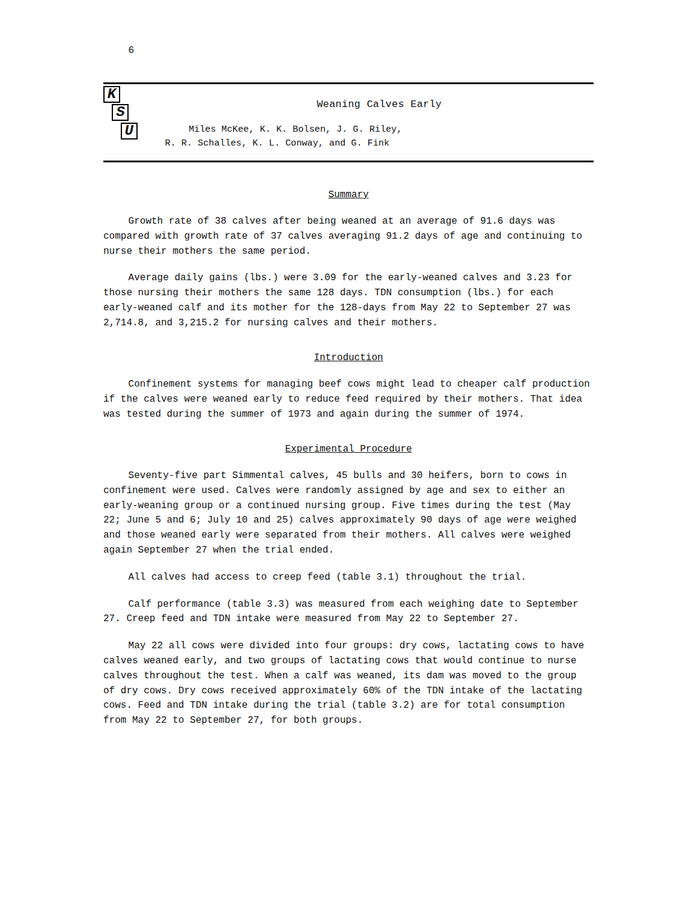6
K S U
Weaning Calves Early
Miles McKee, K. K. Bolsen, J. G. Riley,
R. R. Schalles, K. L. Conway, and G. Fink
Summary
Growth rate of 38 calves after being weaned at an average of 91.6 days was compared with growth rate of 37 calves averaging 91.2 days of age and continuing to nurse their mothers the same period.
Average daily gains (lbs.) were 3.09 for the early-weaned calves and 3.23 for those nursing their mothers the same 128 days. TDN consumption (lbs.) for each early-weaned calf and its mother for the 128-days from May 22 to September 27 was 2,714.8, and 3,215.2 for nursing calves and their mothers.
Introduction
Confinement systems for managing beef cows might lead to cheaper calf production if the calves were weaned early to reduce feed required by their mothers. That idea was tested during the summer of 1973 and again during the summer of 1974.
Experimental Procedure
Seventy-five part Simmental calves, 45 bulls and 30 heifers, born to cows in confinement were used. Calves were randomly assigned by age and sex to either an early-weaning group or a continued nursing group. Five times during the test (May 22; June 5 and 6; July 10 and 25) calves approximately 90 days of age were weighed and those weaned early were separated from their mothers. All calves were weighed again September 27 when the trial ended.
All calves had access to creep feed (table 3.1) throughout the trial.
Calf performance (table 3.3) was measured from each weighing date to September 27. Creep feed and TDN intake were measured from May 22 to September 27.
May 22 all cows were divided into four groups: dry cows, lactating cows to have calves weaned early, and two groups of lactating cows that would continue to nurse calves throughout the test. When a calf was weaned, its dam was moved to the group of dry cows. Dry cows received approximately 60% of the TDN intake of the lactating cows. Feed and TDN intake during the trial (table 3.2) are for total consumption from May 22 to September 27, for both groups.